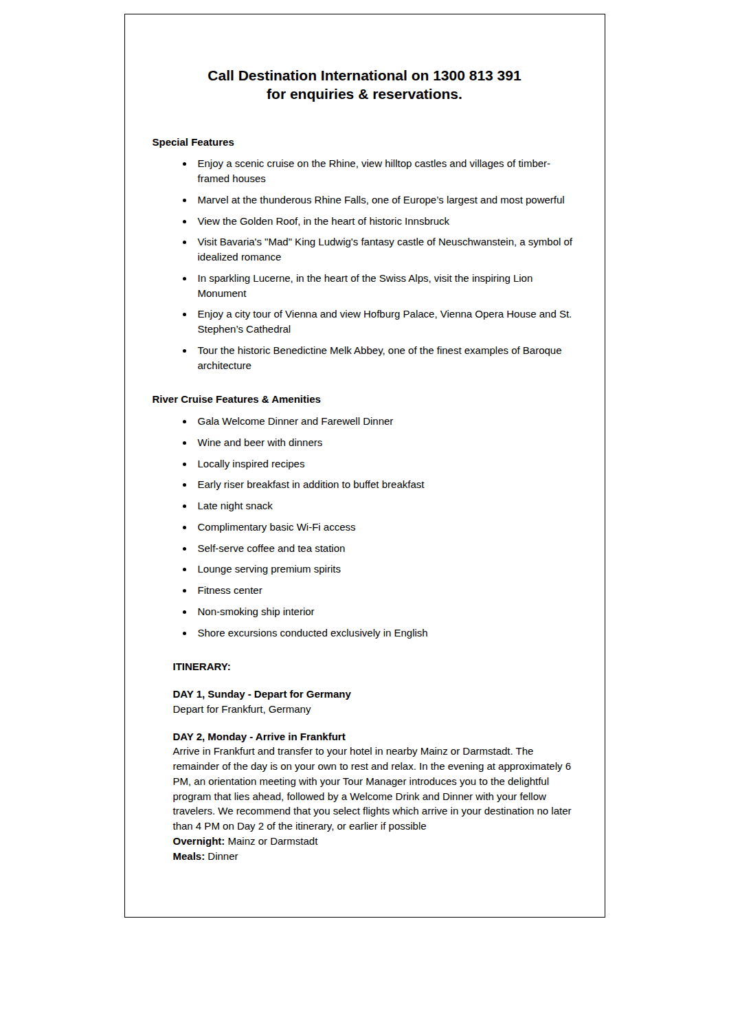Call Destination International on 1300 813 391
for enquiries & reservations.
Special Features
Enjoy a scenic cruise on the Rhine, view hilltop castles and villages of timber-framed houses
Marvel at the thunderous Rhine Falls, one of Europe’s largest and most powerful
View the Golden Roof, in the heart of historic Innsbruck
Visit Bavaria's "Mad" King Ludwig's fantasy castle of Neuschwanstein, a symbol of idealized romance
In sparkling Lucerne, in the heart of the Swiss Alps, visit the inspiring Lion Monument
Enjoy a city tour of Vienna and view Hofburg Palace, Vienna Opera House and St. Stephen’s Cathedral
Tour the historic Benedictine Melk Abbey, one of the finest examples of Baroque architecture
River Cruise Features & Amenities
Gala Welcome Dinner and Farewell Dinner
Wine and beer with dinners
Locally inspired recipes
Early riser breakfast in addition to buffet breakfast
Late night snack
Complimentary basic Wi-Fi access
Self-serve coffee and tea station
Lounge serving premium spirits
Fitness center
Non-smoking ship interior
Shore excursions conducted exclusively in English
ITINERARY:
DAY 1, Sunday - Depart for Germany
Depart for Frankfurt, Germany
DAY 2, Monday - Arrive in Frankfurt
Arrive in Frankfurt and transfer to your hotel in nearby Mainz or Darmstadt. The remainder of the day is on your own to rest and relax. In the evening at approximately 6 PM, an orientation meeting with your Tour Manager introduces you to the delightful program that lies ahead, followed by a Welcome Drink and Dinner with your fellow travelers. We recommend that you select flights which arrive in your destination no later than 4 PM on Day 2 of the itinerary, or earlier if possible
Overnight: Mainz or Darmstadt
Meals: Dinner